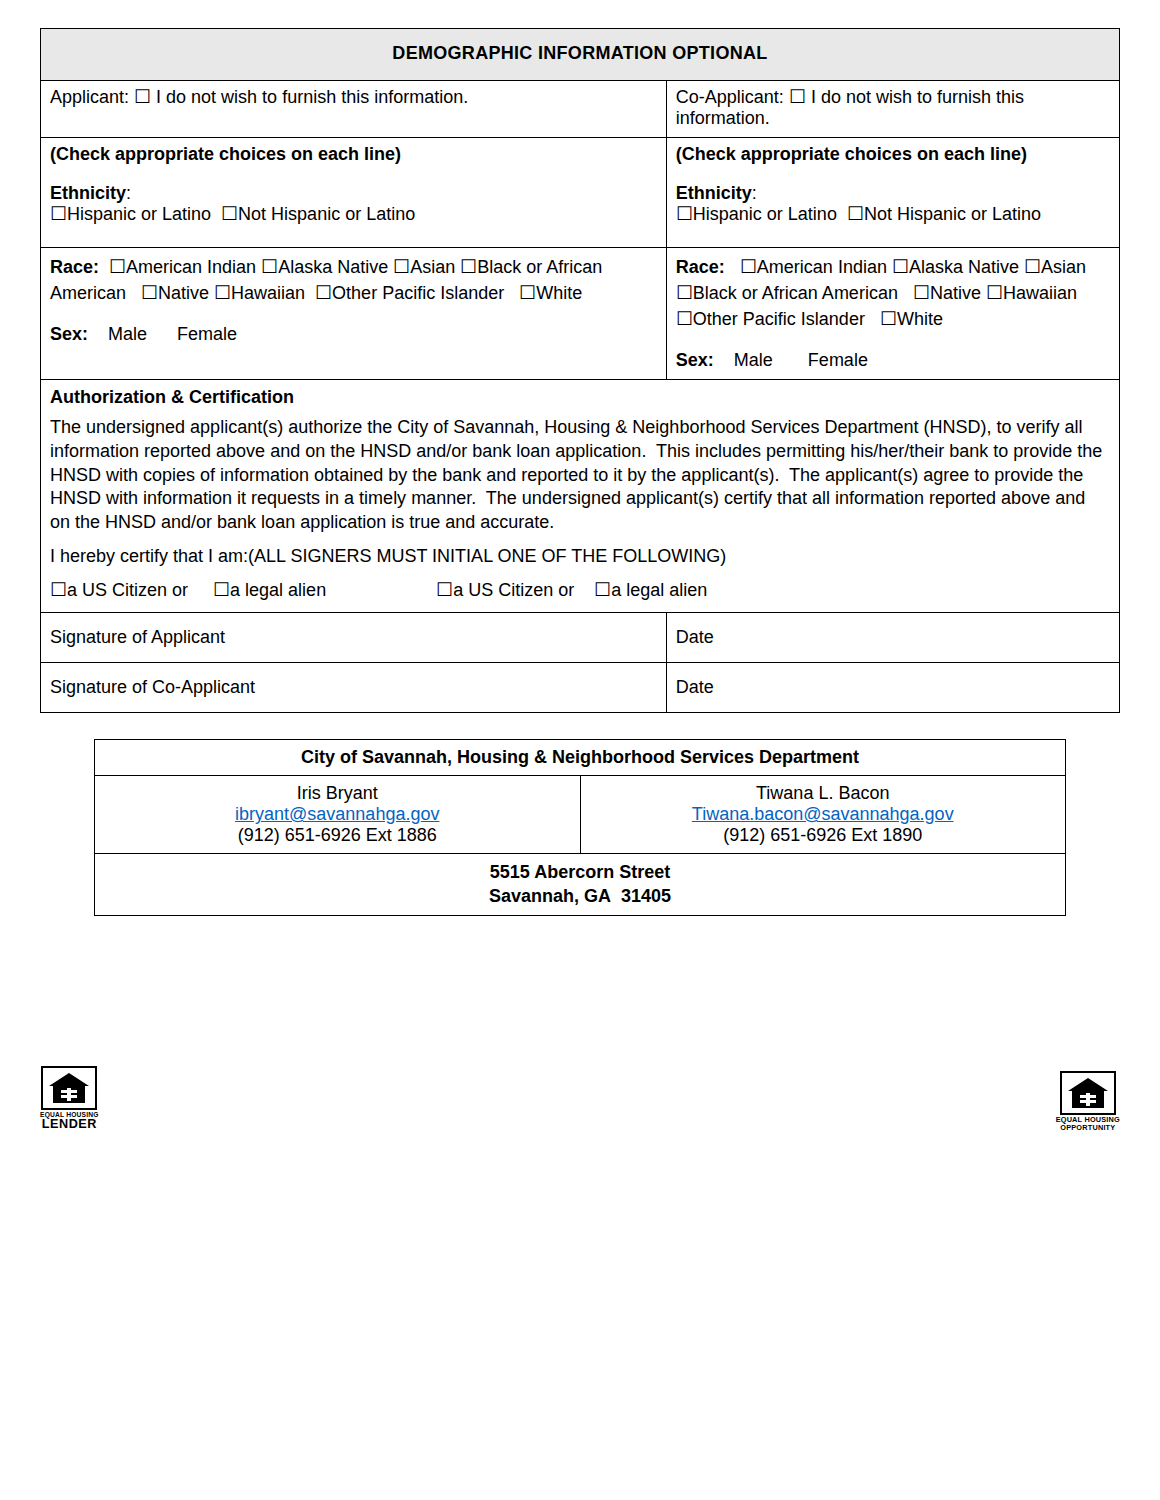| DEMOGRAPHIC INFORMATION OPTIONAL |
| Applicant: ☐ I do not wish to furnish this information. | Co-Applicant: ☐ I do not wish to furnish this information. |
| (Check appropriate choices on each line) Ethnicity : ☐ Hispanic or Latino ☐ Not Hispanic or Latino | (Check appropriate choices on each line) Ethnicity : ☐ Hispanic or Latino ☐ Not Hispanic or Latino |
| Race: ☐ American Indian ☐ Alaska Native ☐ Asian ☐ Black or African American ☐ Native ☐ Hawaiian ☐ Other Pacific Islander ☐ White Sex: Male Female | Race: ☐ American Indian ☐ Alaska Native ☐ Asian ☐ Black or African American ☐ Native ☐ Hawaiian ☐ Other Pacific Islander ☐ White Sex: Male Female |
| Authorization & Certification The undersigned applicant(s) authorize the City of Savannah, Housing & Neighborhood Services Department (HNSD), to verify all information reported above and on the HNSD and/or bank loan application. This includes permitting his/her/their bank to provide the HNSD with copies of information obtained by the bank and reported to it by the applicant(s). The applicant(s) agree to provide the HNSD with information it requests in a timely manner. The undersigned applicant(s) certify that all information reported above and on the HNSD and/or bank loan application is true and accurate. I hereby certify that I am:(ALL SIGNERS MUST INITIAL ONE OF THE FOLLOWING) ☐ a US Citizen or ☐ a legal alien ☐ a US Citizen or ☐ a legal alien |
| Signature of Applicant | Date |
| Signature of Co-Applicant | Date |
| City of Savannah, Housing & Neighborhood Services Department |
| Iris Bryant ibryant@savannahga.gov (912) 651-6926 Ext 1886 | Tiwana L. Bacon Tiwana.bacon@savannahga.gov (912) 651-6926 Ext 1890 |
| 5515 Abercorn Street Savannah, GA 31405 |
EQUAL HOUSING
LENDER
EQUAL HOUSING
OPPORTUNITY